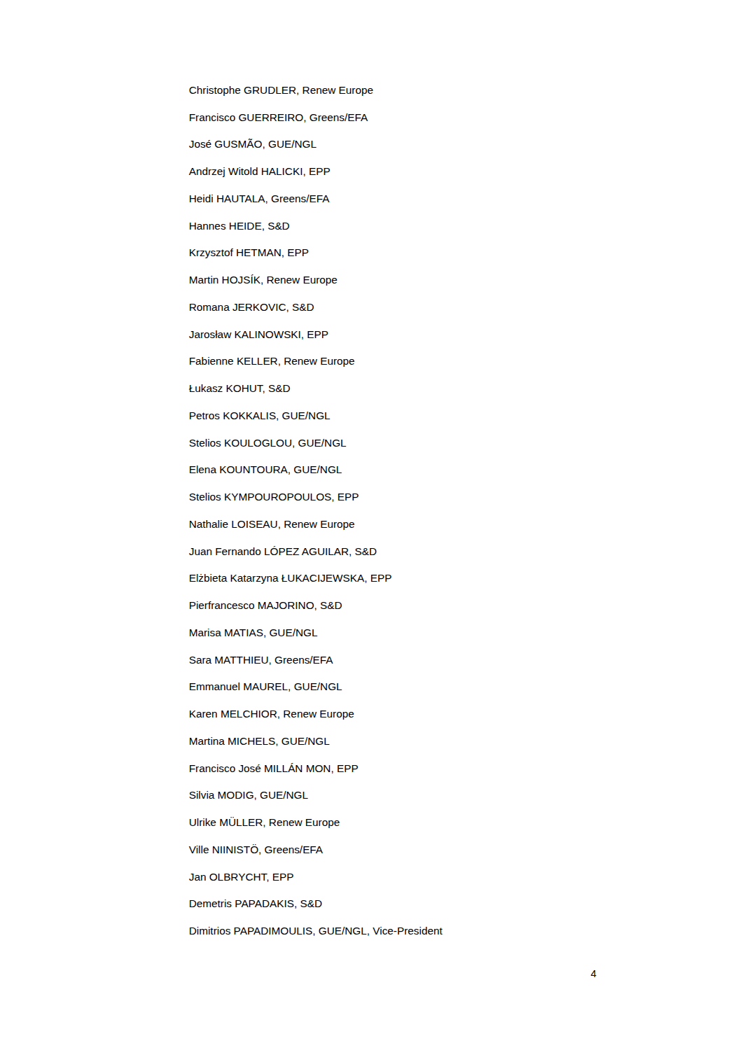Christophe GRUDLER, Renew Europe
Francisco GUERREIRO, Greens/EFA
José GUSMÃO, GUE/NGL
Andrzej Witold HALICKI, EPP
Heidi HAUTALA, Greens/EFA
Hannes HEIDE, S&D
Krzysztof HETMAN, EPP
Martin HOJSÍK, Renew Europe
Romana JERKOVIC, S&D
Jarosław KALINOWSKI, EPP
Fabienne KELLER, Renew Europe
Łukasz KOHUT, S&D
Petros KOKKALIS, GUE/NGL
Stelios KOULOGLOU, GUE/NGL
Elena KOUNTOURA, GUE/NGL
Stelios KYMPOUROPOULOS, EPP
Nathalie LOISEAU, Renew Europe
Juan Fernando LÓPEZ AGUILAR, S&D
Elżbieta Katarzyna ŁUKACIJEWSKA, EPP
Pierfrancesco MAJORINO, S&D
Marisa MATIAS, GUE/NGL
Sara MATTHIEU, Greens/EFA
Emmanuel MAUREL, GUE/NGL
Karen MELCHIOR, Renew Europe
Martina MICHELS, GUE/NGL
Francisco José MILLÁN MON, EPP
Silvia MODIG, GUE/NGL
Ulrike MÜLLER, Renew Europe
Ville NIINISTÖ, Greens/EFA
Jan OLBRYCHT, EPP
Demetris PAPADAKIS, S&D
Dimitrios PAPADIMOULIS, GUE/NGL, Vice-President
4